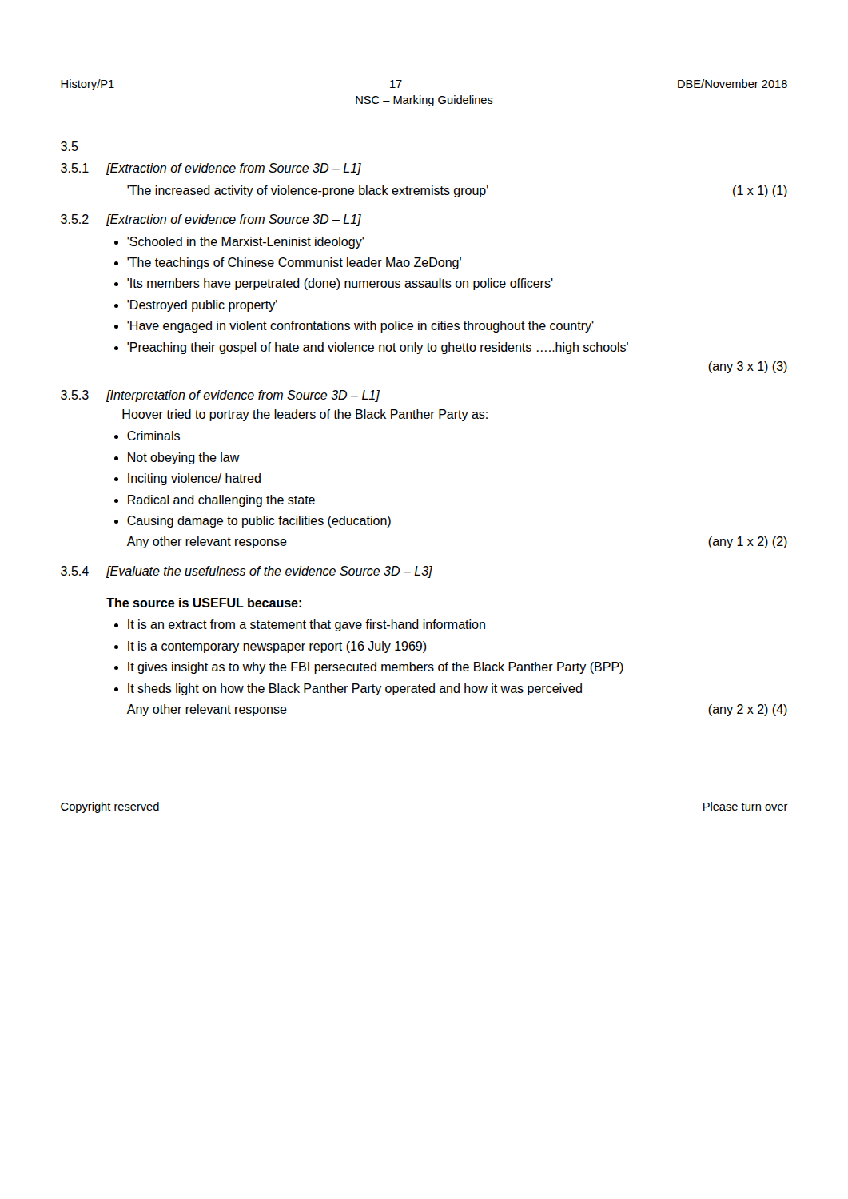History/P1
17
DBE/November 2018
NSC – Marking Guidelines
3.5
3.5.1
[Extraction of evidence from Source 3D – L1]
'The increased activity of violence-prone black extremists group' (1 x 1) (1)
3.5.2
[Extraction of evidence from Source 3D – L1]
'Schooled in the Marxist-Leninist ideology'
'The teachings of Chinese Communist leader Mao ZeDong'
'Its members have perpetrated (done) numerous assaults on police officers'
'Destroyed public property'
'Have engaged in violent confrontations with police in cities throughout the country'
'Preaching their gospel of hate and violence not only to ghetto residents …..high schools'(any 3 x 1) (3)
3.5.3
[Interpretation of evidence from Source 3D – L1]
Hoover tried to portray the leaders of the Black Panther Party as:
Criminals
Not obeying the law
Inciting violence/ hatred
Radical and challenging the state
Causing damage to public facilities (education)
Any other relevant response (any 1 x 2) (2)
3.5.4
[Evaluate the usefulness of the evidence Source 3D – L3]
The source is USEFUL because:
It is an extract from a statement that gave first-hand information
It is a contemporary newspaper report (16 July 1969)
It gives insight as to why the FBI persecuted members of the Black Panther Party (BPP)
It sheds light on how the Black Panther Party operated and how it was perceived
Any other relevant response (any 2 x 2) (4)
Copyright reserved
Please turn over